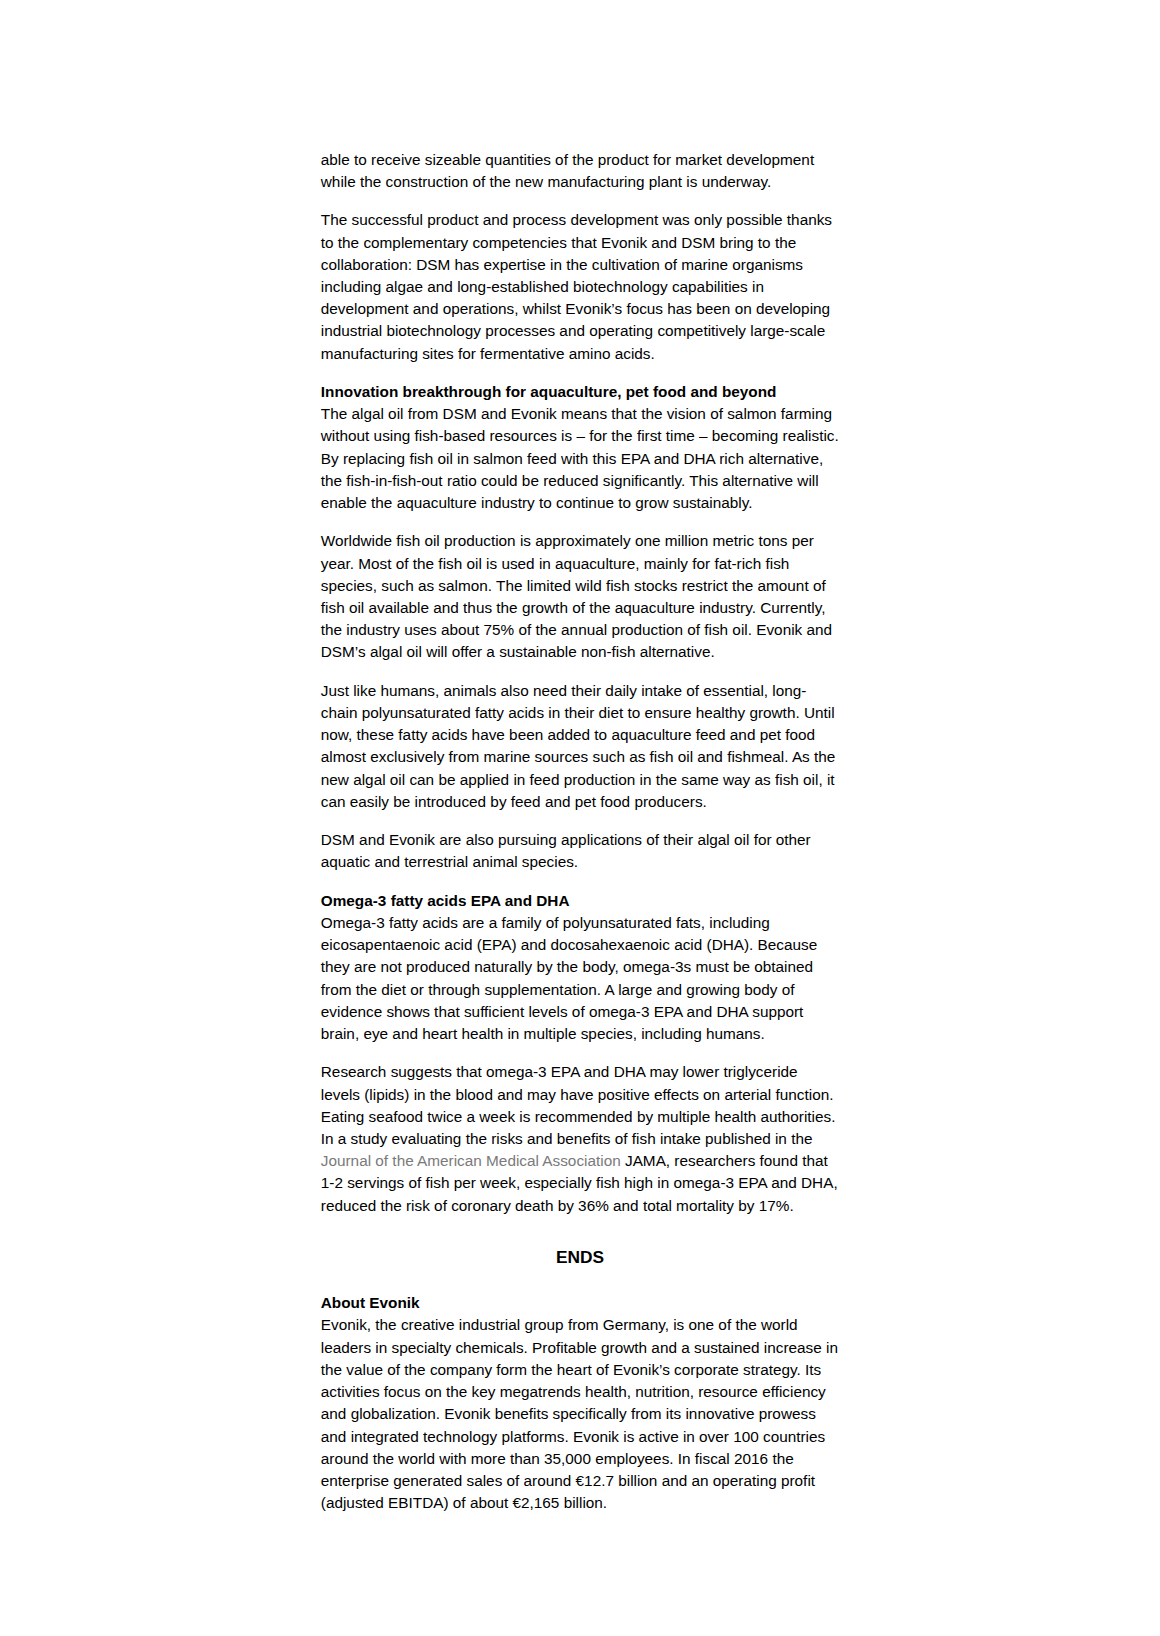able to receive sizeable quantities of the product for market development while the construction of the new manufacturing plant is underway.
The successful product and process development was only possible thanks to the complementary competencies that Evonik and DSM bring to the collaboration: DSM has expertise in the cultivation of marine organisms including algae and long-established biotechnology capabilities in development and operations, whilst Evonik’s focus has been on developing industrial biotechnology processes and operating competitively large-scale manufacturing sites for fermentative amino acids.
Innovation breakthrough for aquaculture, pet food and beyond
The algal oil from DSM and Evonik means that the vision of salmon farming without using fish-based resources is – for the first time – becoming realistic. By replacing fish oil in salmon feed with this EPA and DHA rich alternative, the fish-in-fish-out ratio could be reduced significantly. This alternative will enable the aquaculture industry to continue to grow sustainably.
Worldwide fish oil production is approximately one million metric tons per year. Most of the fish oil is used in aquaculture, mainly for fat-rich fish species, such as salmon. The limited wild fish stocks restrict the amount of fish oil available and thus the growth of the aquaculture industry. Currently, the industry uses about 75% of the annual production of fish oil. Evonik and DSM’s algal oil will offer a sustainable non-fish alternative.
Just like humans, animals also need their daily intake of essential, long-chain polyunsaturated fatty acids in their diet to ensure healthy growth. Until now, these fatty acids have been added to aquaculture feed and pet food almost exclusively from marine sources such as fish oil and fishmeal. As the new algal oil can be applied in feed production in the same way as fish oil, it can easily be introduced by feed and pet food producers.
DSM and Evonik are also pursuing applications of their algal oil for other aquatic and terrestrial animal species.
Omega-3 fatty acids EPA and DHA
Omega-3 fatty acids are a family of polyunsaturated fats, including eicosapentaenoic acid (EPA) and docosahexaenoic acid (DHA). Because they are not produced naturally by the body, omega-3s must be obtained from the diet or through supplementation. A large and growing body of evidence shows that sufficient levels of omega-3 EPA and DHA support brain, eye and heart health in multiple species, including humans.
Research suggests that omega-3 EPA and DHA may lower triglyceride levels (lipids) in the blood and may have positive effects on arterial function. Eating seafood twice a week is recommended by multiple health authorities. In a study evaluating the risks and benefits of fish intake published in the Journal of the American Medical Association JAMA, researchers found that 1-2 servings of fish per week, especially fish high in omega-3 EPA and DHA, reduced the risk of coronary death by 36% and total mortality by 17%.
ENDS
About Evonik
Evonik, the creative industrial group from Germany, is one of the world leaders in specialty chemicals. Profitable growth and a sustained increase in the value of the company form the heart of Evonik’s corporate strategy. Its activities focus on the key megatrends health, nutrition, resource efficiency and globalization. Evonik benefits specifically from its innovative prowess and integrated technology platforms. Evonik is active in over 100 countries around the world with more than 35,000 employees. In fiscal 2016 the enterprise generated sales of around €12.7 billion and an operating profit (adjusted EBITDA) of about €2,165 billion.